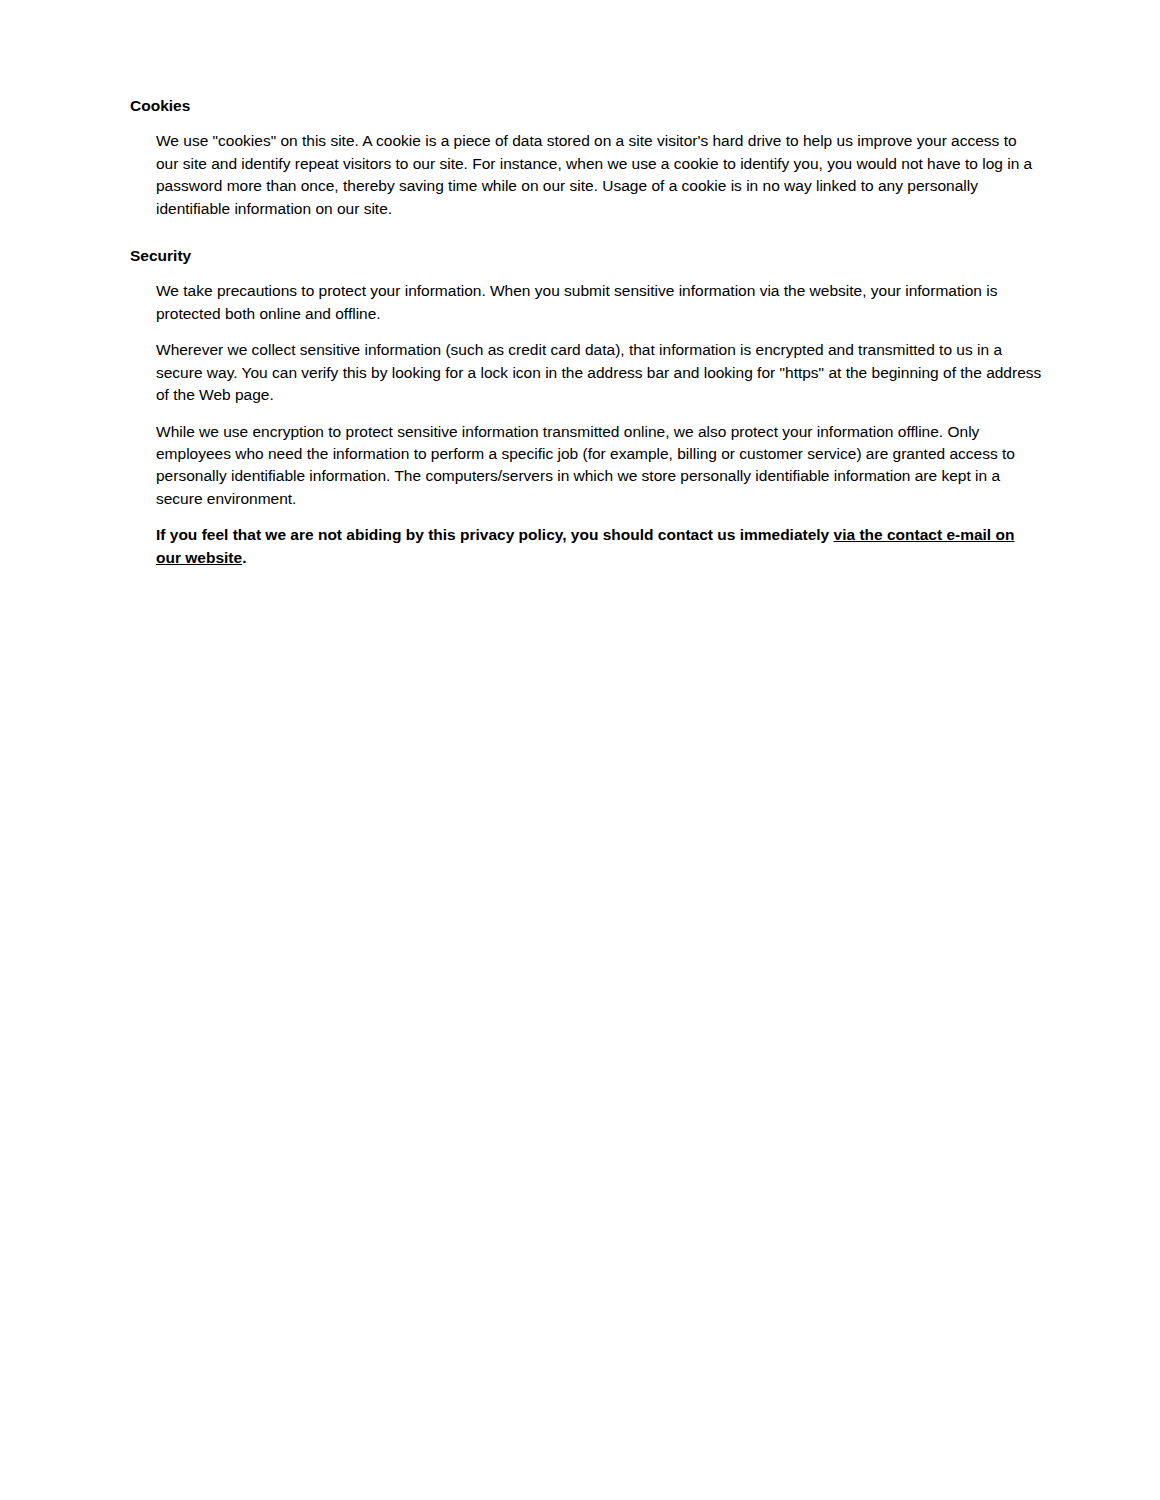Cookies
We use "cookies" on this site. A cookie is a piece of data stored on a site visitor's hard drive to help us improve your access to our site and identify repeat visitors to our site. For instance, when we use a cookie to identify you, you would not have to log in a password more than once, thereby saving time while on our site. Usage of a cookie is in no way linked to any personally identifiable information on our site.
Security
We take precautions to protect your information. When you submit sensitive information via the website, your information is protected both online and offline.
Wherever we collect sensitive information (such as credit card data), that information is encrypted and transmitted to us in a secure way. You can verify this by looking for a lock icon in the address bar and looking for "https" at the beginning of the address of the Web page.
While we use encryption to protect sensitive information transmitted online, we also protect your information offline. Only employees who need the information to perform a specific job (for example, billing or customer service) are granted access to personally identifiable information. The computers/servers in which we store personally identifiable information are kept in a secure environment.
If you feel that we are not abiding by this privacy policy, you should contact us immediately via the contact e-mail on our website.